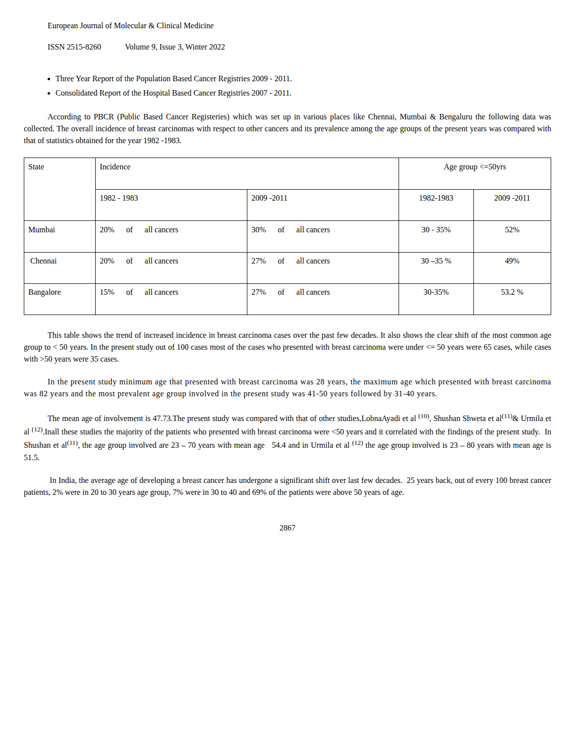European Journal of Molecular & Clinical Medicine
ISSN 2515-8260 Volume 9, Issue 3, Winter 2022
Three Year Report of the Population Based Cancer Registries 2009 - 2011.
Consolidated Report of the Hospital Based Cancer Registries 2007 - 2011.
According to PBCR (Public Based Cancer Registeries) which was set up in various places like Chennai, Mumbai & Bengaluru the following data was collected. The overall incidence of breast carcinomas with respect to other cancers and its prevalence among the age groups of the present years was compared with that of statistics obtained for the year 1982 -1983.
| State | Incidence | Age group <=50yrs |
| 1982 - 1983 | 2009 -2011 | 1982-1983 | 2009 -2011 |
| Mumbai | 20% of all cancers | 30% of all cancers | 30 - 35% | 52% |
| Chennai | 20% of all cancers | 27% of all cancers | 30 –35 % | 49% |
| Bangalore | 15% of all cancers | 27% of all cancers | 30-35% | 53.2 % |
This table shows the trend of increased incidence in breast carcinoma cases over the past few decades. It also shows the clear shift of the most common age group to < 50 years. In the present study out of 100 cases most of the cases who presented with breast carcinoma were under <= 50 years were 65 cases, while cases with >50 years were 35 cases.
In the present study minimum age that presented with breast carcinoma was 28 years, the maximum age which presented with breast carcinoma was 82 years and the most prevalent age group involved in the present study was 41-50 years followed by 31-40 years.
The mean age of involvement is 47.73.The present study was compared with that of other studies,LobnaAyadi et al (10), Shushan Shweta et al(11)& Urmila et al (12).Inall these studies the majority of the patients who presented with breast carcinoma were <50 years and it correlated with the findings of the present study. In Shushan et al(11), the age group involved are 23 – 70 years with mean age 54.4 and in Urmila et al (12) the age group involved is 23 – 80 years with mean age is 51.5.
In India, the average age of developing a breast cancer has undergone a significant shift over last few decades. 25 years back, out of every 100 breast cancer patients, 2% were in 20 to 30 years age group, 7% were in 30 to 40 and 69% of the patients were above 50 years of age.
2867